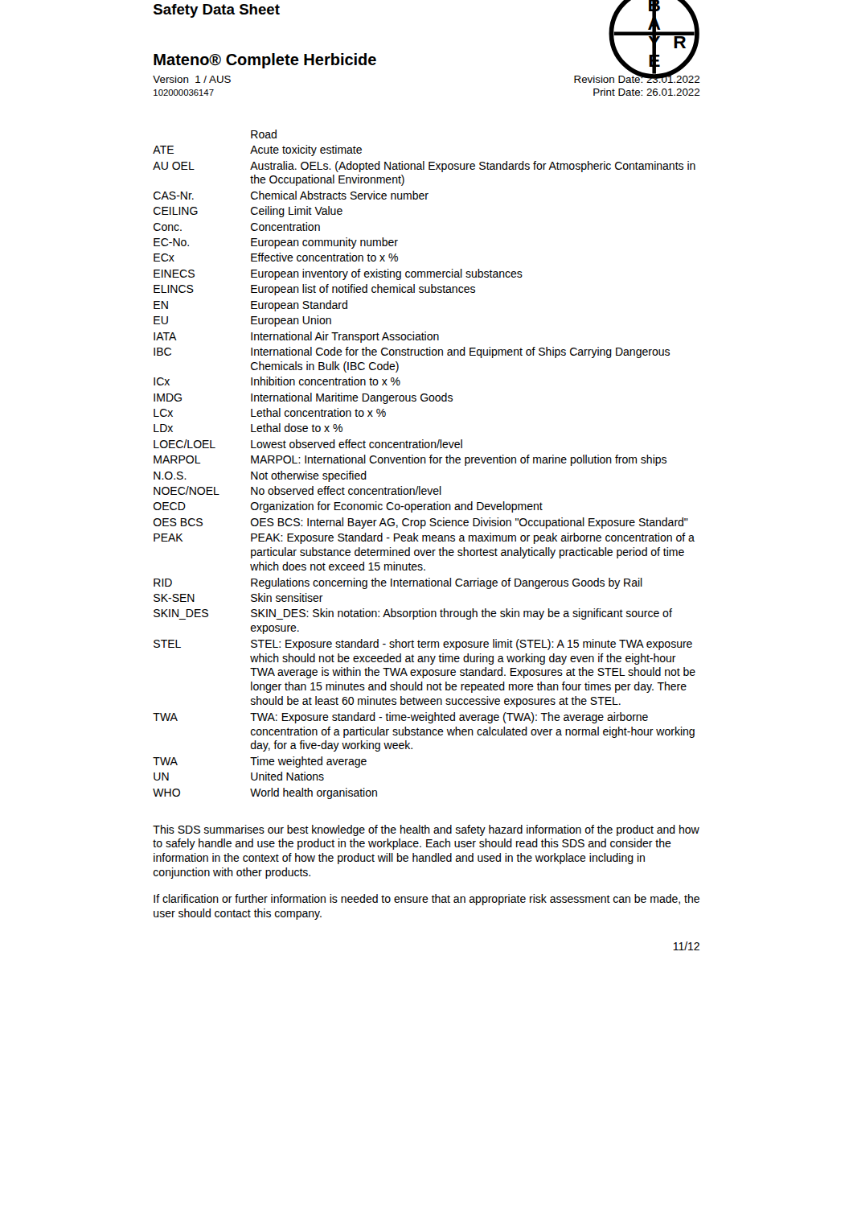B A Y E R
Safety Data Sheet
Mateno® Complete Herbicide
Version 1 / AUS
102000036147
Revision Date: 23.01.2022
Print Date: 26.01.2022
| | Road |
| ATE | Acute toxicity estimate |
| AU OEL | Australia. OELs. (Adopted National Exposure Standards for Atmospheric Contaminants in the Occupational Environment) |
| CAS-Nr. | Chemical Abstracts Service number |
| CEILING | Ceiling Limit Value |
| Conc. | Concentration |
| EC-No. | European community number |
| ECx | Effective concentration to x % |
| EINECS | European inventory of existing commercial substances |
| ELINCS | European list of notified chemical substances |
| EN | European Standard |
| EU | European Union |
| IATA | International Air Transport Association |
| IBC | International Code for the Construction and Equipment of Ships Carrying Dangerous Chemicals in Bulk (IBC Code) |
| ICx | Inhibition concentration to x % |
| IMDG | International Maritime Dangerous Goods |
| LCx | Lethal concentration to x % |
| LDx | Lethal dose to x % |
| LOEC/LOEL | Lowest observed effect concentration/level |
| MARPOL | MARPOL: International Convention for the prevention of marine pollution from ships |
| N.O.S. | Not otherwise specified |
| NOEC/NOEL | No observed effect concentration/level |
| OECD | Organization for Economic Co-operation and Development |
| OES BCS | OES BCS: Internal Bayer AG, Crop Science Division "Occupational Exposure Standard" |
| PEAK | PEAK: Exposure Standard - Peak means a maximum or peak airborne concentration of a particular substance determined over the shortest analytically practicable period of time which does not exceed 15 minutes. |
| RID | Regulations concerning the International Carriage of Dangerous Goods by Rail |
| SK-SEN | Skin sensitiser |
| SKIN_DES | SKIN_DES: Skin notation: Absorption through the skin may be a significant source of exposure. |
| STEL | STEL: Exposure standard - short term exposure limit (STEL): A 15 minute TWA exposure which should not be exceeded at any time during a working day even if the eight-hour TWA average is within the TWA exposure standard. Exposures at the STEL should not be longer than 15 minutes and should not be repeated more than four times per day. There should be at least 60 minutes between successive exposures at the STEL. |
| TWA | TWA: Exposure standard - time-weighted average (TWA): The average airborne concentration of a particular substance when calculated over a normal eight-hour working day, for a five-day working week. |
| TWA | Time weighted average |
| UN | United Nations |
| WHO | World health organisation |
This SDS summarises our best knowledge of the health and safety hazard information of the product and how to safely handle and use the product in the workplace. Each user should read this SDS and consider the information in the context of how the product will be handled and used in the workplace including in conjunction with other products.
If clarification or further information is needed to ensure that an appropriate risk assessment can be made, the user should contact this company.
11/12